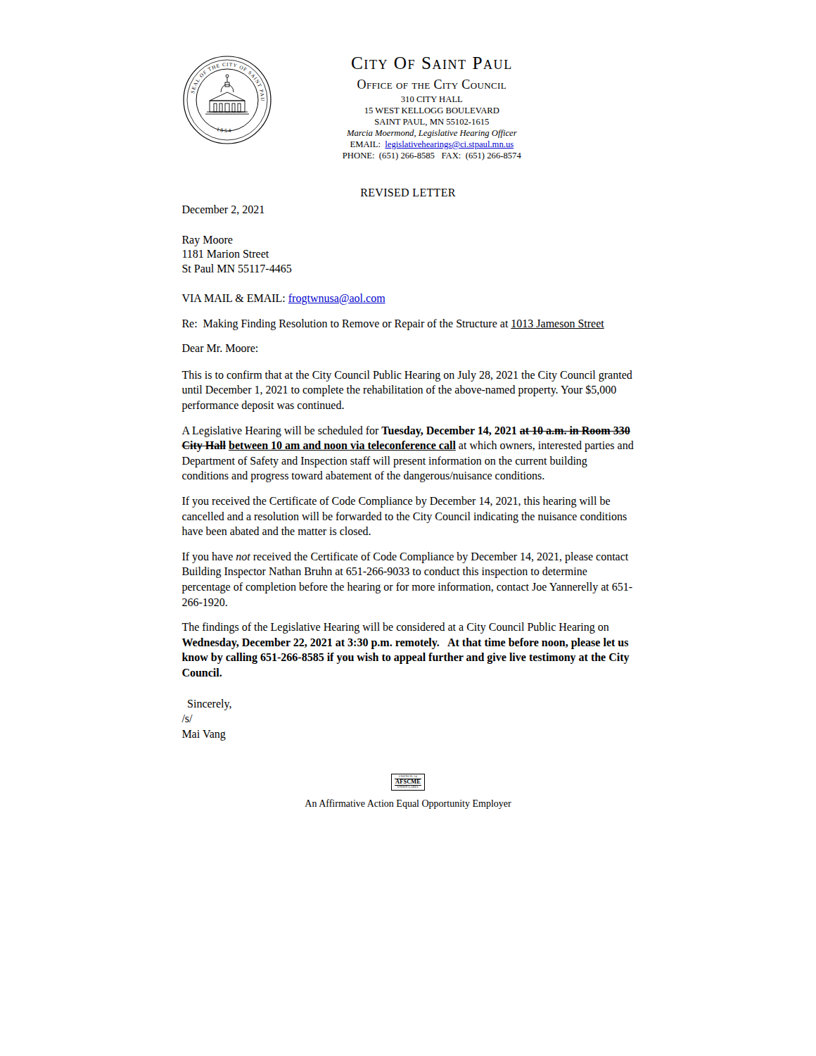SEAL OF THE CITY OF SAINT PAUL 1854
City Of Saint Paul
Office of the City Council
310 CITY HALL
15 WEST KELLOGG BOULEVARD
SAINT PAUL, MN 55102-1615
Marcia Moermond, Legislative Hearing Officer
EMAIL: legislativehearings@ci.stpaul.mn.us
PHONE: (651) 266-8585 FAX: (651) 266-8574
REVISED LETTER
December 2, 2021
Ray Moore
1181 Marion Street
St Paul MN 55117-4465
VIA MAIL & EMAIL: frogtwnusa@aol.com
Re: Making Finding Resolution to Remove or Repair of the Structure at 1013 Jameson Street
Dear Mr. Moore:
This is to confirm that at the City Council Public Hearing on July 28, 2021 the City Council granted until December 1, 2021 to complete the rehabilitation of the above-named property. Your $5,000 performance deposit was continued.
A Legislative Hearing will be scheduled for Tuesday, December 14, 2021 at 10 a.m. in Room 330 City Hall between 10 am and noon via teleconference call at which owners, interested parties and Department of Safety and Inspection staff will present information on the current building conditions and progress toward abatement of the dangerous/nuisance conditions.
If you received the Certificate of Code Compliance by December 14, 2021, this hearing will be cancelled and a resolution will be forwarded to the City Council indicating the nuisance conditions have been abated and the matter is closed.
If you have not received the Certificate of Code Compliance by December 14, 2021, please contact Building Inspector Nathan Bruhn at 651-266-9033 to conduct this inspection to determine percentage of completion before the hearing or for more information, contact Joe Yannerelly at 651-266-1920.
The findings of the Legislative Hearing will be considered at a City Council Public Hearing on Wednesday, December 22, 2021 at 3:30 p.m. remotely. At that time before noon, please let us know by calling 651-266-8585 if you wish to appeal further and give live testimony at the City Council.
Sincerely,
/s/
Mai Vang
COUNCIL 14 AFSCME UNION LABEL
An Affirmative Action Equal Opportunity Employer